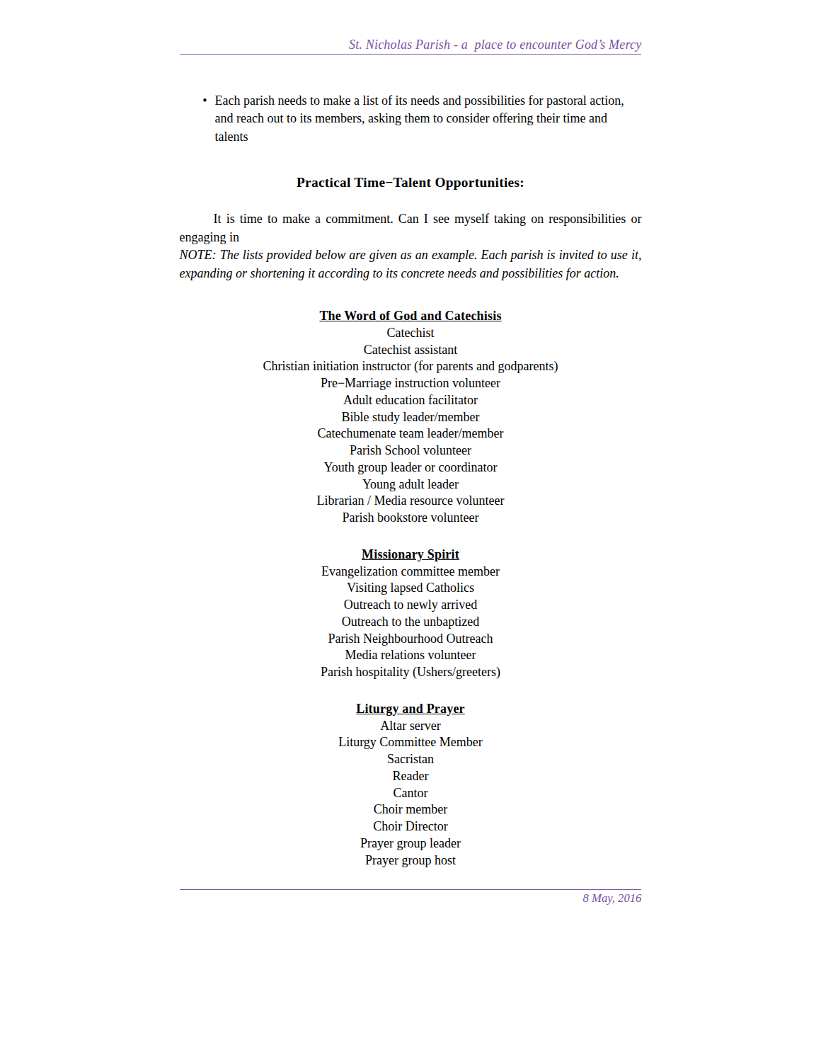St. Nicholas Parish - a place to encounter God’s Mercy
Each parish needs to make a list of its needs and possibilities for pastoral action, and reach out to its members, asking them to consider offering their time and talents
Practical Time−Talent Opportunities:
It is time to make a commitment. Can I see myself taking on responsibilities or engaging in NOTE: The lists provided below are given as an example. Each parish is invited to use it, expanding or shortening it according to its concrete needs and possibilities for action.
The Word of God and Catechisis
Catechist
Catechist assistant
Christian initiation instructor (for parents and godparents)
Pre−Marriage instruction volunteer
Adult education facilitator
Bible study leader/member
Catechumenate team leader/member
Parish School volunteer
Youth group leader or coordinator
Young adult leader
Librarian / Media resource volunteer
Parish bookstore volunteer
Missionary Spirit
Evangelization committee member
Visiting lapsed Catholics
Outreach to newly arrived
Outreach to the unbaptized
Parish Neighbourhood Outreach
Media relations volunteer
Parish hospitality (Ushers/greeters)
Liturgy and Prayer
Altar server
Liturgy Committee Member
Sacristan
Reader
Cantor
Choir member
Choir Director
Prayer group leader
Prayer group host
8 May, 2016